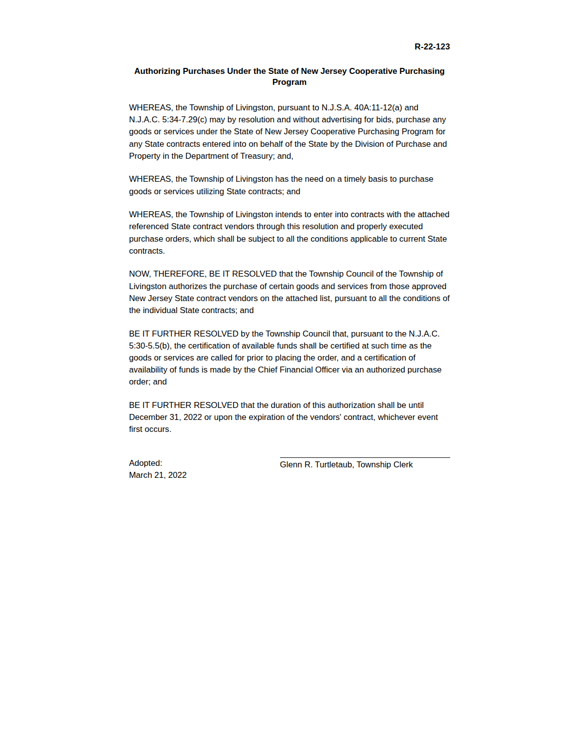R-22-123
Authorizing Purchases Under the State of New Jersey Cooperative Purchasing Program
WHEREAS, the Township of Livingston, pursuant to N.J.S.A. 40A:11-12(a) and N.J.A.C. 5:34-7.29(c) may by resolution and without advertising for bids, purchase any goods or services under the State of New Jersey Cooperative Purchasing Program for any State contracts entered into on behalf of the State by the Division of Purchase and Property in the Department of Treasury; and,
WHEREAS, the Township of Livingston has the need on a timely basis to purchase goods or services utilizing State contracts; and
WHEREAS, the Township of Livingston intends to enter into contracts with the attached referenced State contract vendors through this resolution and properly executed purchase orders, which shall be subject to all the conditions applicable to current State contracts.
NOW, THEREFORE, BE IT RESOLVED that the Township Council of the Township of Livingston authorizes the purchase of certain goods and services from those approved New Jersey State contract vendors on the attached list, pursuant to all the conditions of the individual State contracts; and
BE IT FURTHER RESOLVED by the Township Council that, pursuant to the N.J.A.C. 5:30-5.5(b), the certification of available funds shall be certified at such time as the goods or services are called for prior to placing the order, and a certification of availability of funds is made by the Chief Financial Officer via an authorized purchase order; and
BE IT FURTHER RESOLVED that the duration of this authorization shall be until December 31, 2022 or upon the expiration of the vendors' contract, whichever event first occurs.
| Adopted: March 21, 2022 | Glenn R. Turtletaub, Township Clerk |